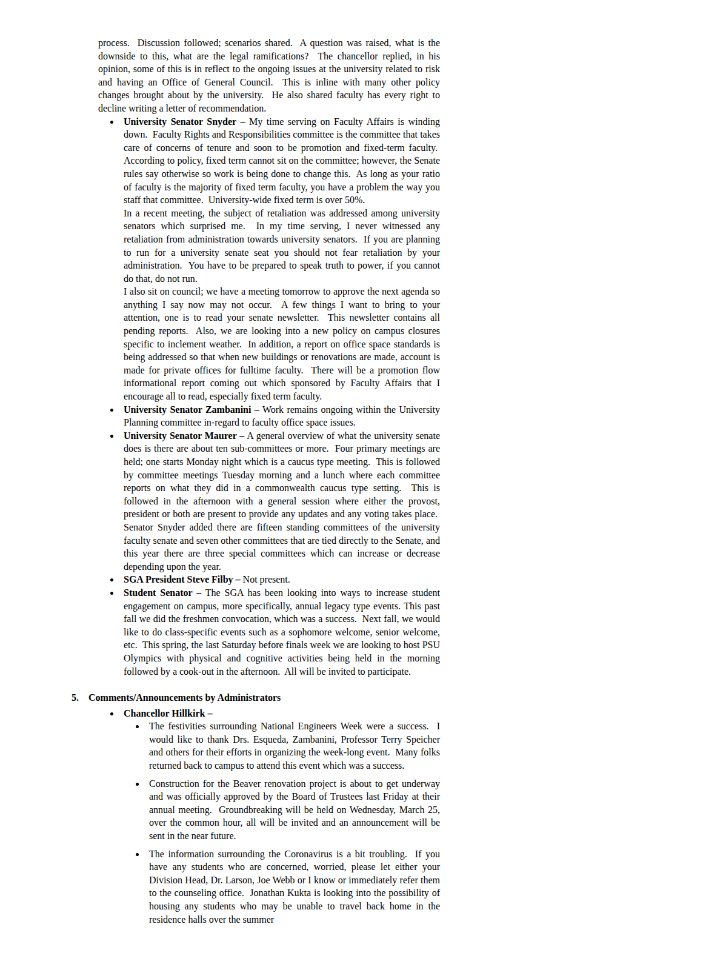process. Discussion followed; scenarios shared. A question was raised, what is the downside to this, what are the legal ramifications? The chancellor replied, in his opinion, some of this is in reflect to the ongoing issues at the university related to risk and having an Office of General Council. This is inline with many other policy changes brought about by the university. He also shared faculty has every right to decline writing a letter of recommendation.
University Senator Snyder – My time serving on Faculty Affairs is winding down. Faculty Rights and Responsibilities committee is the committee that takes care of concerns of tenure and soon to be promotion and fixed-term faculty. According to policy, fixed term cannot sit on the committee; however, the Senate rules say otherwise so work is being done to change this. As long as your ratio of faculty is the majority of fixed term faculty, you have a problem the way you staff that committee. University-wide fixed term is over 50%.
In a recent meeting, the subject of retaliation was addressed among university senators which surprised me. In my time serving, I never witnessed any retaliation from administration towards university senators. If you are planning to run for a university senate seat you should not fear retaliation by your administration. You have to be prepared to speak truth to power, if you cannot do that, do not run.
I also sit on council; we have a meeting tomorrow to approve the next agenda so anything I say now may not occur. A few things I want to bring to your attention, one is to read your senate newsletter. This newsletter contains all pending reports. Also, we are looking into a new policy on campus closures specific to inclement weather. In addition, a report on office space standards is being addressed so that when new buildings or renovations are made, account is made for private offices for fulltime faculty. There will be a promotion flow informational report coming out which sponsored by Faculty Affairs that I encourage all to read, especially fixed term faculty.
University Senator Zambanini – Work remains ongoing within the University Planning committee in-regard to faculty office space issues.
University Senator Maurer – A general overview of what the university senate does is there are about ten sub-committees or more. Four primary meetings are held; one starts Monday night which is a caucus type meeting. This is followed by committee meetings Tuesday morning and a lunch where each committee reports on what they did in a commonwealth caucus type setting. This is followed in the afternoon with a general session where either the provost, president or both are present to provide any updates and any voting takes place. Senator Snyder added there are fifteen standing committees of the university faculty senate and seven other committees that are tied directly to the Senate, and this year there are three special committees which can increase or decrease depending upon the year.
SGA President Steve Filby – Not present.
Student Senator – The SGA has been looking into ways to increase student engagement on campus, more specifically, annual legacy type events. This past fall we did the freshmen convocation, which was a success. Next fall, we would like to do class-specific events such as a sophomore welcome, senior welcome, etc. This spring, the last Saturday before finals week we are looking to host PSU Olympics with physical and cognitive activities being held in the morning followed by a cook-out in the afternoon. All will be invited to participate.
5.
Comments/Announcements by Administrators
Chancellor Hillkirk –
The festivities surrounding National Engineers Week were a success. I would like to thank Drs. Esqueda, Zambanini, Professor Terry Speicher and others for their efforts in organizing the week-long event. Many folks returned back to campus to attend this event which was a success.
Construction for the Beaver renovation project is about to get underway and was officially approved by the Board of Trustees last Friday at their annual meeting. Groundbreaking will be held on Wednesday, March 25, over the common hour, all will be invited and an announcement will be sent in the near future.
The information surrounding the Coronavirus is a bit troubling. If you have any students who are concerned, worried, please let either your Division Head, Dr. Larson, Joe Webb or I know or immediately refer them to the counseling office. Jonathan Kukta is looking into the possibility of housing any students who may be unable to travel back home in the residence halls over the summer